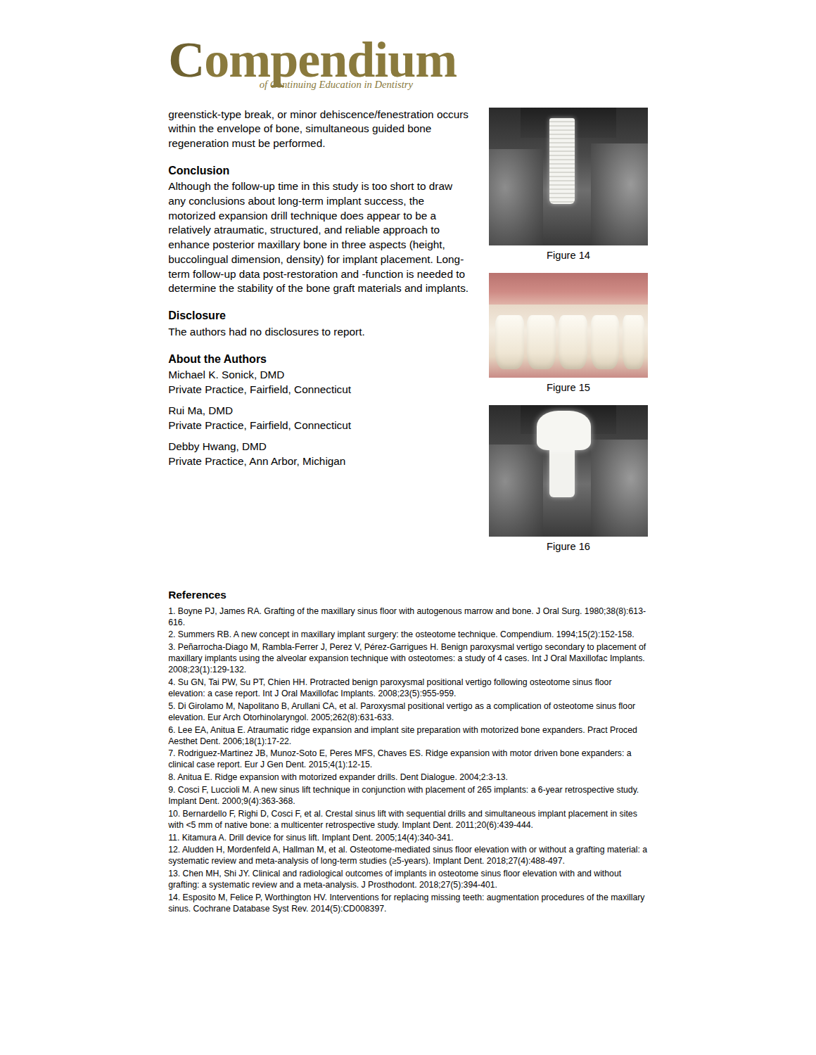Compendium
of Continuing Education in Dentistry
greenstick-type break, or minor dehiscence/fenestration occurs within the envelope of bone, simultaneous guided bone regeneration must be performed.
Conclusion
Although the follow-up time in this study is too short to draw any conclusions about long-term implant success, the motorized expansion drill technique does appear to be a relatively atraumatic, structured, and reliable approach to enhance posterior maxillary bone in three aspects (height, buccolingual dimension, density) for implant placement. Long-term follow-up data post-restoration and -function is needed to determine the stability of the bone graft materials and implants.
Disclosure
The authors had no disclosures to report.
About the Authors
Michael K. Sonick, DMD
Private Practice, Fairfield, Connecticut
Rui Ma, DMD
Private Practice, Fairfield, Connecticut
Debby Hwang, DMD
Private Practice, Ann Arbor, Michigan
Figure 14
Figure 15
Figure 16
References
1. Boyne PJ, James RA. Grafting of the maxillary sinus floor with autogenous marrow and bone. J Oral Surg. 1980;38(8):613-616.
2. Summers RB. A new concept in maxillary implant surgery: the osteotome technique. Compendium. 1994;15(2):152-158.
3. Peñarrocha-Diago M, Rambla-Ferrer J, Perez V, Pérez-Garrigues H. Benign paroxysmal vertigo secondary to placement of maxillary implants using the alveolar expansion technique with osteotomes: a study of 4 cases. Int J Oral Maxillofac Implants. 2008;23(1):129-132.
4. Su GN, Tai PW, Su PT, Chien HH. Protracted benign paroxysmal positional vertigo following osteotome sinus floor elevation: a case report. Int J Oral Maxillofac Implants. 2008;23(5):955-959.
5. Di Girolamo M, Napolitano B, Arullani CA, et al. Paroxysmal positional vertigo as a complication of osteotome sinus floor elevation. Eur Arch Otorhinolaryngol. 2005;262(8):631-633.
6. Lee EA, Anitua E. Atraumatic ridge expansion and implant site preparation with motorized bone expanders. Pract Proced Aesthet Dent. 2006;18(1):17-22.
7. Rodriguez-Martinez JB, Munoz-Soto E, Peres MFS, Chaves ES. Ridge expansion with motor driven bone expanders: a clinical case report. Eur J Gen Dent. 2015;4(1):12-15.
8. Anitua E. Ridge expansion with motorized expander drills. Dent Dialogue. 2004;2:3-13.
9. Cosci F, Luccioli M. A new sinus lift technique in conjunction with placement of 265 implants: a 6-year retrospective study. Implant Dent. 2000;9(4):363-368.
10. Bernardello F, Righi D, Cosci F, et al. Crestal sinus lift with sequential drills and simultaneous implant placement in sites with <5 mm of native bone: a multicenter retrospective study. Implant Dent. 2011;20(6):439-444.
11. Kitamura A. Drill device for sinus lift. Implant Dent. 2005;14(4):340-341.
12. Aludden H, Mordenfeld A, Hallman M, et al. Osteotome-mediated sinus floor elevation with or without a grafting material: a systematic review and meta-analysis of long-term studies (≥5-years). Implant Dent. 2018;27(4):488-497.
13. Chen MH, Shi JY. Clinical and radiological outcomes of implants in osteotome sinus floor elevation with and without grafting: a systematic review and a meta-analysis. J Prosthodont. 2018;27(5):394-401.
14. Esposito M, Felice P, Worthington HV. Interventions for replacing missing teeth: augmentation procedures of the maxillary sinus. Cochrane Database Syst Rev. 2014(5):CD008397.